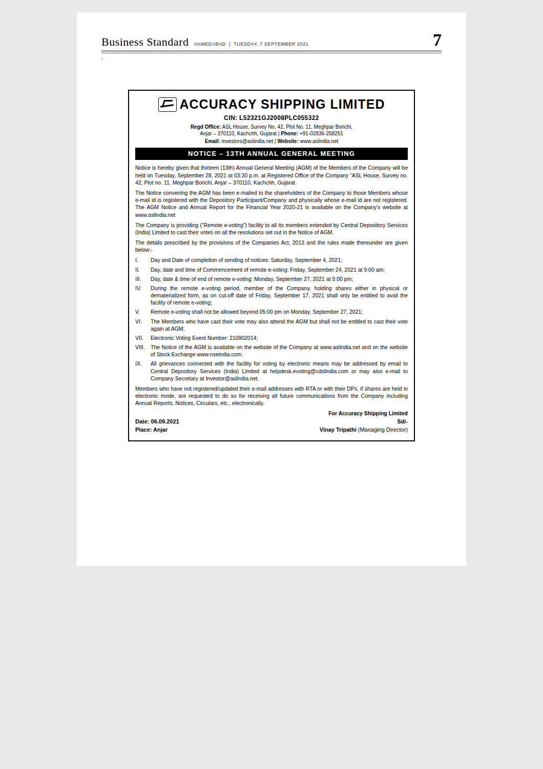Business Standard Ahmedabad | Tuesday, 7 September 2021 7
•
ACCURACY SHIPPING LIMITED
CIN: L52321GJ2008PLC055322
Regd Office: ASL House, Survey No. 42, Plot No. 11, Meghpar Borichi,
Anjar – 370110, Kachchh, Gujarat | Phone: +91-02836-258251
Email: investors@aslindia.net | Website: www.aslindia.net
NOTICE – 13TH ANNUAL GENERAL MEETING
Notice is hereby given that thirteen (13th) Annual General Meeting (AGM) of the Members of the Company will be held on Tuesday, September 28, 2021 at 03:30 p.m. at Registered Office of the Company “ASL House, Survey no. 42, Plot no. 11, Meghpar Borichi, Anjar – 370110, Kachchh, Gujarat.
The Notice convening the AGM has been e-mailed to the shareholders of the Company to those Members whose e-mail id is registered with the Depository Participant/Company and physically whose e-mail id are not registered. The AGM Notice and Annual Report for the Financial Year 2020-21 is available on the Company’s website at www.aslindia.net
The Company is providing (“Remote e-voting”) facility to all its members extended by Central Depository Services (India) Limited to cast their votes on all the resolutions set out in the Notice of AGM.
The details prescribed by the provisions of the Companies Act, 2013 and the rules made thereunder are given below:-
Day and Date of completion of sending of notices: Saturday, September 4, 2021;
Day, date and time of Commencement of remote e-voting: Friday, September 24, 2021 at 9:00 am;
Day, date & time of end of remote e-voting: Monday, September 27, 2021 at 5:00 pm;
During the remote e-voting period, member of the Company, holding shares either in physical or dematerialized form, as on cut-off date of Friday, September 17, 2021 shall only be entitled to avail the facility of remote e-voting;
Remote e-voting shall not be allowed beyond 05:00 pm on Monday, September 27, 2021;
The Members who have cast their vote may also attend the AGM but shall not be entitled to cast their vote again at AGM;
Electronic Voting Event Number: 210902014;
The Notice of the AGM is available on the website of the Company at www.aslindia.net and on the website of Stock Exchange www.nseindia.com.
All grievances connected with the facility for voting by electronic means may be addressed by email to Central Depository Services (India) Limited at helpdesk.evoting@cdslindia.com or may also e-mail to Company Secretary at Investor@aslindia.net.
Members who have not registered/updated their e-mail addresses with RTA or with their DPs, if shares are held in electronic mode, are requested to do so for receiving all future communications from the Company including Annual Reports, Notices, Circulars, etc., electronically.
For Accuracy Shipping Limited
Date: 06.09.2021
Place: Anjar
Sd/-
Vinay Tripathi (Managing Director)